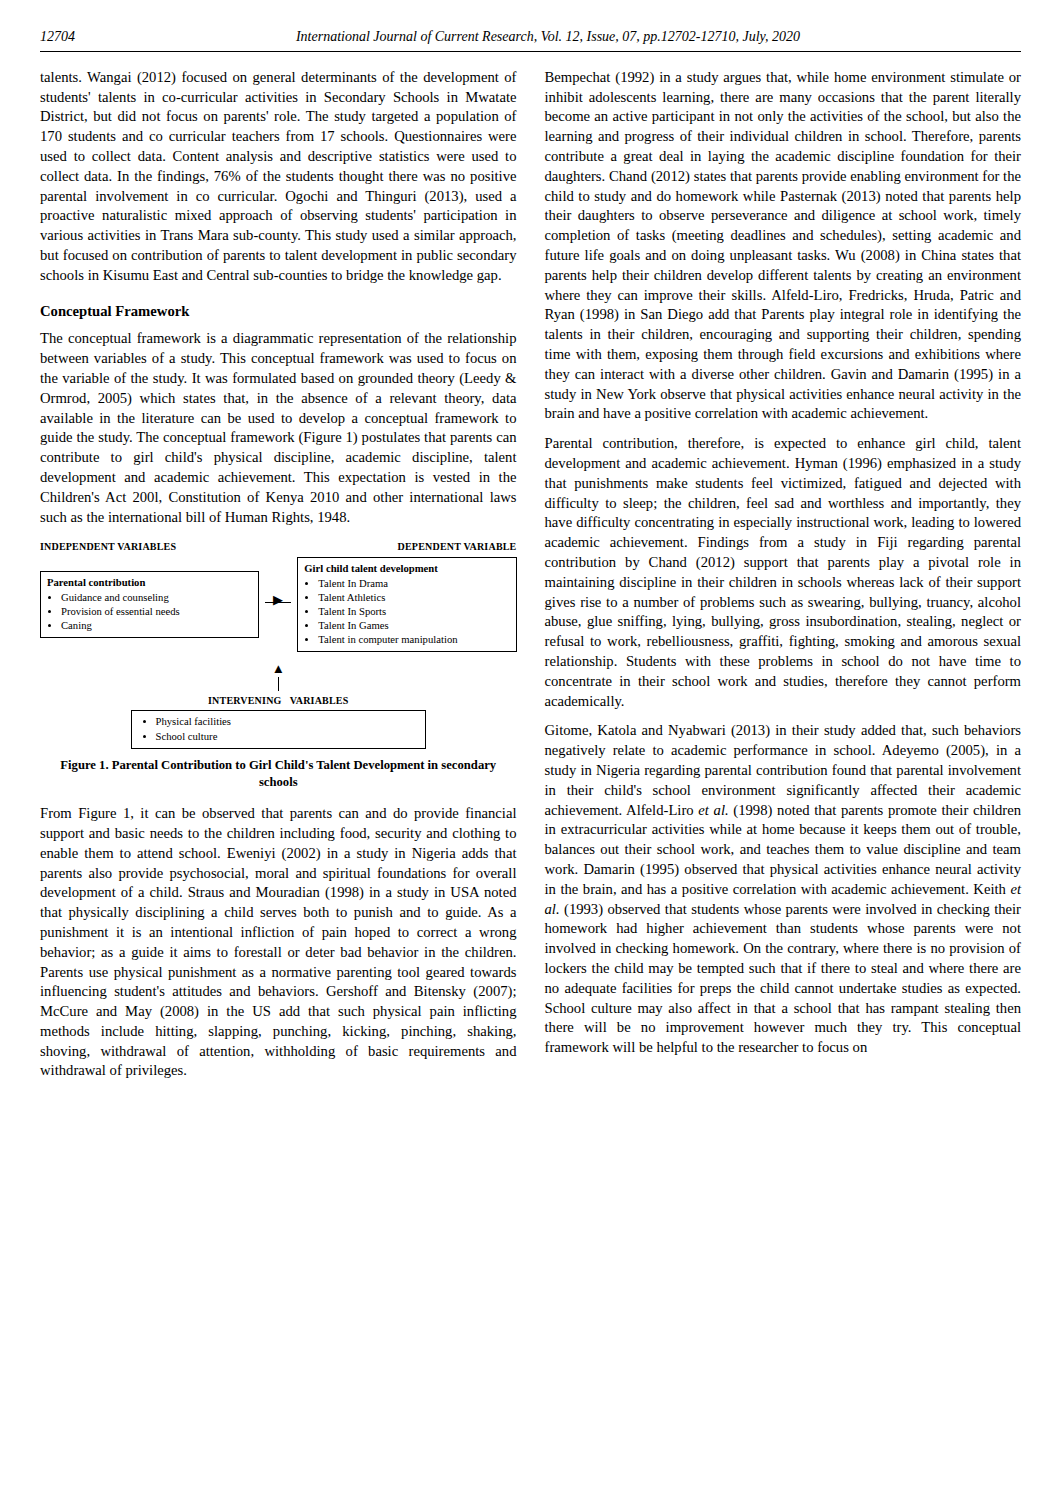12704 International Journal of Current Research, Vol. 12, Issue, 07, pp.12702-12710, July, 2020
talents. Wangai (2012) focused on general determinants of the development of students' talents in co-curricular activities in Secondary Schools in Mwatate District, but did not focus on parents' role. The study targeted a population of 170 students and co curricular teachers from 17 schools. Questionnaires were used to collect data. Content analysis and descriptive statistics were used to collect data. In the findings, 76% of the students thought there was no positive parental involvement in co curricular. Ogochi and Thinguri (2013), used a proactive naturalistic mixed approach of observing students' participation in various activities in Trans Mara sub-county. This study used a similar approach, but focused on contribution of parents to talent development in public secondary schools in Kisumu East and Central sub-counties to bridge the knowledge gap.
Conceptual Framework
The conceptual framework is a diagrammatic representation of the relationship between variables of a study. This conceptual framework was used to focus on the variable of the study. It was formulated based on grounded theory (Leedy & Ormrod, 2005) which states that, in the absence of a relevant theory, data available in the literature can be used to develop a conceptual framework to guide the study. The conceptual framework (Figure 1) postulates that parents can contribute to girl child's physical discipline, academic discipline, talent development and academic achievement. This expectation is vested in the Children's Act 200l, Constitution of Kenya 2010 and other international laws such as the international bill of Human Rights, 1948.
INDEPENDENT VARIABLES DEPENDENT VARIABLE
Parental contribution
Guidance and counseling
Provision of essential needs
Caning
▶
Girl child talent development
Talent In Drama
Talent Athletics
Talent In Sports
Talent In Games
Talent in computer manipulation
▲
INTERVENING VARIABLES
Physical facilities
School culture
Figure 1. Parental Contribution to Girl Child's Talent Development in secondary schools
From Figure 1, it can be observed that parents can and do provide financial support and basic needs to the children including food, security and clothing to enable them to attend school. Eweniyi (2002) in a study in Nigeria adds that parents also provide psychosocial, moral and spiritual foundations for overall development of a child. Straus and Mouradian (1998) in a study in USA noted that physically disciplining a child serves both to punish and to guide. As a punishment it is an intentional infliction of pain hoped to correct a wrong behavior; as a guide it aims to forestall or deter bad behavior in the children. Parents use physical punishment as a normative parenting tool geared towards influencing student's attitudes and behaviors. Gershoff and Bitensky (2007); McCure and May (2008) in the US add that such physical pain inflicting methods include hitting, slapping, punching, kicking, pinching, shaking, shoving, withdrawal of attention, withholding of basic requirements and withdrawal of privileges.
Bempechat (1992) in a study argues that, while home environment stimulate or inhibit adolescents learning, there are many occasions that the parent literally become an active participant in not only the activities of the school, but also the learning and progress of their individual children in school. Therefore, parents contribute a great deal in laying the academic discipline foundation for their daughters. Chand (2012) states that parents provide enabling environment for the child to study and do homework while Pasternak (2013) noted that parents help their daughters to observe perseverance and diligence at school work, timely completion of tasks (meeting deadlines and schedules), setting academic and future life goals and on doing unpleasant tasks. Wu (2008) in China states that parents help their children develop different talents by creating an environment where they can improve their skills. Alfeld-Liro, Fredricks, Hruda, Patric and Ryan (1998) in San Diego add that Parents play integral role in identifying the talents in their children, encouraging and supporting their children, spending time with them, exposing them through field excursions and exhibitions where they can interact with a diverse other children. Gavin and Damarin (1995) in a study in New York observe that physical activities enhance neural activity in the brain and have a positive correlation with academic achievement.
Parental contribution, therefore, is expected to enhance girl child, talent development and academic achievement. Hyman (1996) emphasized in a study that punishments make students feel victimized, fatigued and dejected with difficulty to sleep; the children, feel sad and worthless and importantly, they have difficulty concentrating in especially instructional work, leading to lowered academic achievement. Findings from a study in Fiji regarding parental contribution by Chand (2012) support that parents play a pivotal role in maintaining discipline in their children in schools whereas lack of their support gives rise to a number of problems such as swearing, bullying, truancy, alcohol abuse, glue sniffing, lying, bullying, gross insubordination, stealing, neglect or refusal to work, rebelliousness, graffiti, fighting, smoking and amorous sexual relationship. Students with these problems in school do not have time to concentrate in their school work and studies, therefore they cannot perform academically.
Gitome, Katola and Nyabwari (2013) in their study added that, such behaviors negatively relate to academic performance in school. Adeyemo (2005), in a study in Nigeria regarding parental contribution found that parental involvement in their child's school environment significantly affected their academic achievement. Alfeld-Liro et al. (1998) noted that parents promote their children in extracurricular activities while at home because it keeps them out of trouble, balances out their school work, and teaches them to value discipline and team work. Damarin (1995) observed that physical activities enhance neural activity in the brain, and has a positive correlation with academic achievement. Keith et al. (1993) observed that students whose parents were involved in checking their homework had higher achievement than students whose parents were not involved in checking homework. On the contrary, where there is no provision of lockers the child may be tempted such that if there to steal and where there are no adequate facilities for preps the child cannot undertake studies as expected. School culture may also affect in that a school that has rampant stealing then there will be no improvement however much they try. This conceptual framework will be helpful to the researcher to focus on